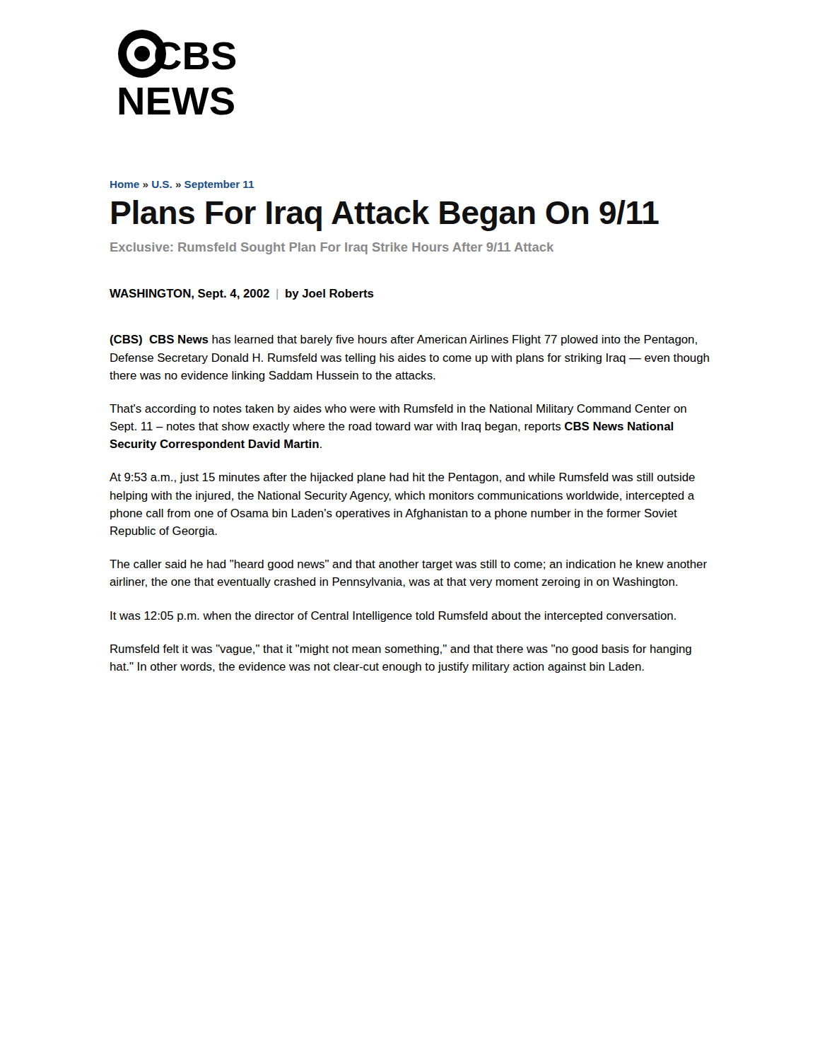CBS NEWS
Home » U.S. » September 11
Plans For Iraq Attack Began On 9/11
Exclusive: Rumsfeld Sought Plan For Iraq Strike Hours After 9/11 Attack
WASHINGTON, Sept. 4, 2002 | by Joel Roberts
(CBS) CBS News has learned that barely five hours after American Airlines Flight 77 plowed into the Pentagon, Defense Secretary Donald H. Rumsfeld was telling his aides to come up with plans for striking Iraq — even though there was no evidence linking Saddam Hussein to the attacks.
That's according to notes taken by aides who were with Rumsfeld in the National Military Command Center on Sept. 11 – notes that show exactly where the road toward war with Iraq began, reports CBS News National Security Correspondent David Martin.
At 9:53 a.m., just 15 minutes after the hijacked plane had hit the Pentagon, and while Rumsfeld was still outside helping with the injured, the National Security Agency, which monitors communications worldwide, intercepted a phone call from one of Osama bin Laden's operatives in Afghanistan to a phone number in the former Soviet Republic of Georgia.
The caller said he had "heard good news" and that another target was still to come; an indication he knew another airliner, the one that eventually crashed in Pennsylvania, was at that very moment zeroing in on Washington.
It was 12:05 p.m. when the director of Central Intelligence told Rumsfeld about the intercepted conversation.
Rumsfeld felt it was "vague," that it "might not mean something," and that there was "no good basis for hanging hat." In other words, the evidence was not clear-cut enough to justify military action against bin Laden.